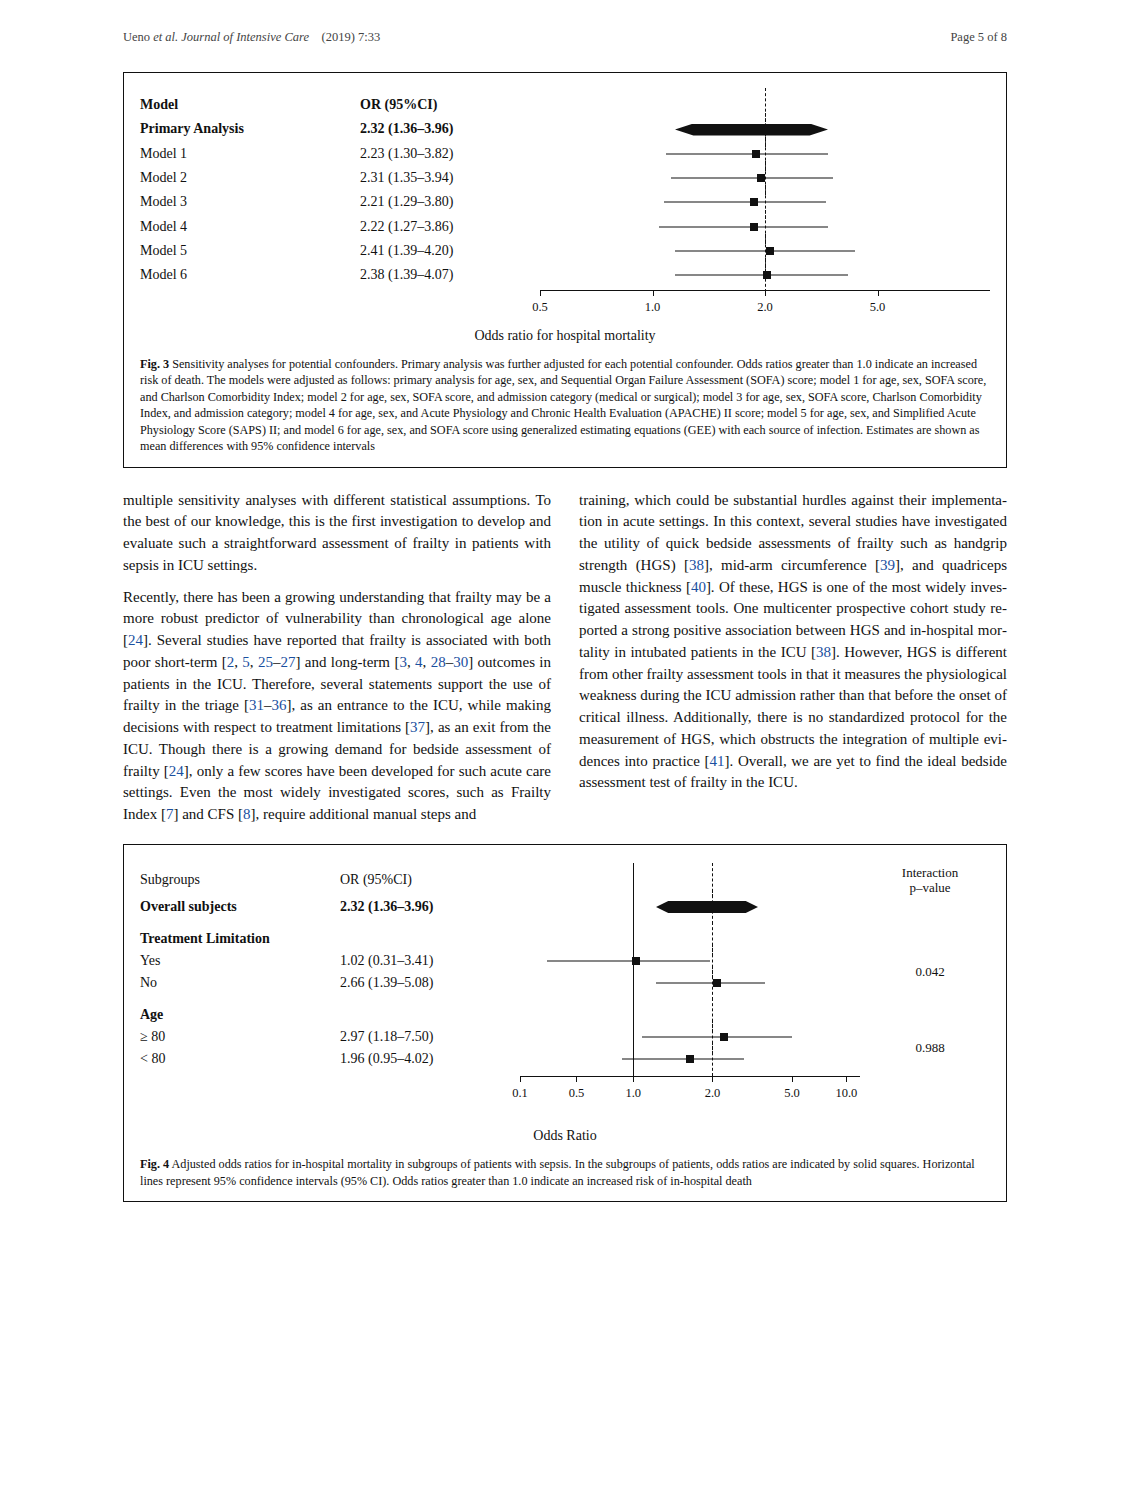Ueno et al. Journal of Intensive Care (2019) 7:33
Page 5 of 8
Model
OR (95%CI)
Primary Analysis
2.32 (1.36–3.96)
Model 1
2.23 (1.30–3.82)
Model 2
2.31 (1.35–3.94)
Model 3
2.21 (1.29–3.80)
Model 4
2.22 (1.27–3.86)
Model 5
2.41 (1.39–4.20)
Model 6
2.38 (1.39–4.07)
0.5
1.0
2.0
5.0
Odds ratio for hospital mortality
Fig. 3 Sensitivity analyses for potential confounders. Primary analysis was further adjusted for each potential confounder. Odds ratios greater than 1.0 indicate an increased risk of death. The models were adjusted as follows: primary analysis for age, sex, and Sequential Organ Failure Assessment (SOFA) score; model 1 for age, sex, SOFA score, and Charlson Comorbidity Index; model 2 for age, sex, SOFA score, and admission category (medical or surgical); model 3 for age, sex, SOFA score, Charlson Comorbidity Index, and admission category; model 4 for age, sex, and Acute Physiology and Chronic Health Evaluation (APACHE) II score; model 5 for age, sex, and Simplified Acute Physiology Score (SAPS) II; and model 6 for age, sex, and SOFA score using generalized estimating equations (GEE) with each source of infection. Estimates are shown as mean differences with 95% confidence intervals
multiple sensitivity analyses with different statistical assumptions. To the best of our knowledge, this is the first investigation to develop and evaluate such a straightforward assessment of frailty in patients with sepsis in ICU settings.
Recently, there has been a growing understanding that frailty may be a more robust predictor of vulnerability than chronological age alone [24]. Several studies have reported that frailty is associated with both poor short-term [2, 5, 25–27] and long-term [3, 4, 28–30] outcomes in patients in the ICU. Therefore, several statements support the use of frailty in the triage [31–36], as an entrance to the ICU, while making decisions with respect to treatment limitations [37], as an exit from the ICU. Though there is a growing demand for bedside assessment of frailty [24], only a few scores have been developed for such acute care settings. Even the most widely investigated scores, such as Frailty Index [7] and CFS [8], require additional manual steps and
training, which could be substantial hurdles against their implementation in acute settings. In this context, several studies have investigated the utility of quick bedside assessments of frailty such as handgrip strength (HGS) [38], mid-arm circumference [39], and quadriceps muscle thickness [40]. Of these, HGS is one of the most widely investigated assessment tools. One multicenter prospective cohort study reported a strong positive association between HGS and in-hospital mortality in intubated patients in the ICU [38]. However, HGS is different from other frailty assessment tools in that it measures the physiological weakness during the ICU admission rather than that before the onset of critical illness. Additionally, there is no standardized protocol for the measurement of HGS, which obstructs the integration of multiple evidences into practice [41]. Overall, we are yet to find the ideal bedside assessment test of frailty in the ICU.
Subgroups
OR (95%CI)
Interaction
p–value
Overall subjects
2.32 (1.36–3.96)
Treatment Limitation
Yes
1.02 (0.31–3.41)
0.042
No
2.66 (1.39–5.08)
Age
≥ 80
2.97 (1.18–7.50)
0.988
< 80
1.96 (0.95–4.02)
0.1
0.5
1.0
2.0
5.0
10.0
Odds Ratio
Fig. 4 Adjusted odds ratios for in-hospital mortality in subgroups of patients with sepsis. In the subgroups of patients, odds ratios are indicated by solid squares. Horizontal lines represent 95% confidence intervals (95% CI). Odds ratios greater than 1.0 indicate an increased risk of in-hospital death